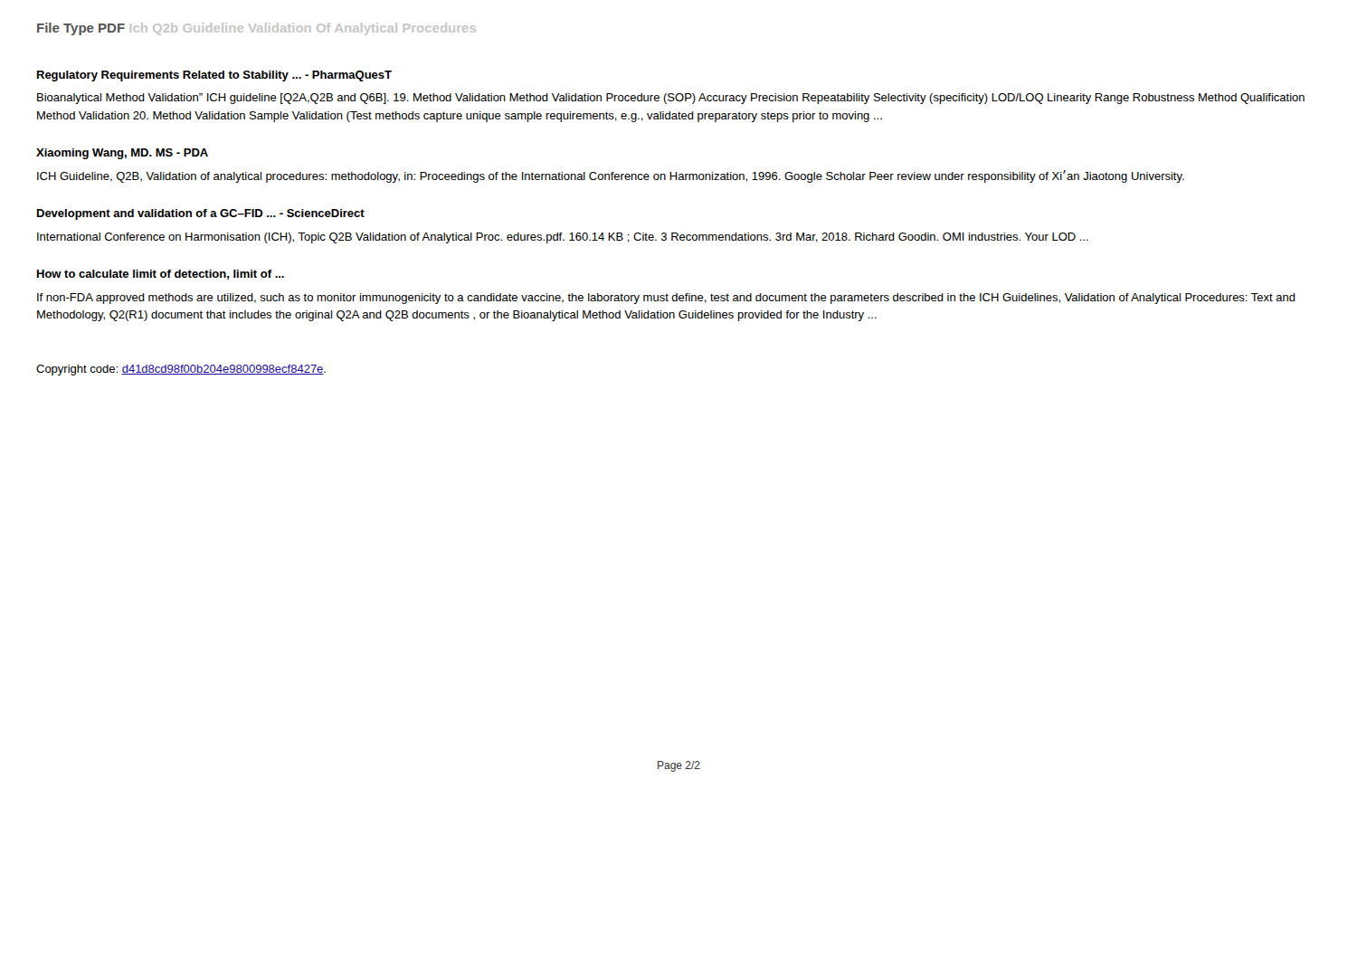File Type PDF Ich Q2b Guideline Validation Of Analytical Procedures
Regulatory Requirements Related to Stability ... - PharmaQuesT
Bioanalytical Method Validation” ICH guideline [Q2A,Q2B and Q6B]. 19. Method Validation Method Validation Procedure (SOP) Accuracy Precision Repeatability Selectivity (specificity) LOD/LOQ Linearity Range Robustness Method Qualification Method Validation 20. Method Validation Sample Validation (Test methods capture unique sample requirements, e.g., validated preparatory steps prior to moving ...
Xiaoming Wang, MD. MS - PDA
ICH Guideline, Q2B, Validation of analytical procedures: methodology, in: Proceedings of the International Conference on Harmonization, 1996. Google Scholar Peer review under responsibility of Xi׳an Jiaotong University.
Development and validation of a GC–FID ... - ScienceDirect
International Conference on Harmonisation (ICH), Topic Q2B Validation of Analytical Proc. edures.pdf. 160.14 KB ; Cite. 3 Recommendations. 3rd Mar, 2018. Richard Goodin. OMI industries. Your LOD ...
How to calculate limit of detection, limit of ...
If non-FDA approved methods are utilized, such as to monitor immunogenicity to a candidate vaccine, the laboratory must define, test and document the parameters described in the ICH Guidelines, Validation of Analytical Procedures: Text and Methodology, Q2(R1) document that includes the original Q2A and Q2B documents , or the Bioanalytical Method Validation Guidelines provided for the Industry ...
Copyright code: d41d8cd98f00b204e9800998ecf8427e.
Page 2/2